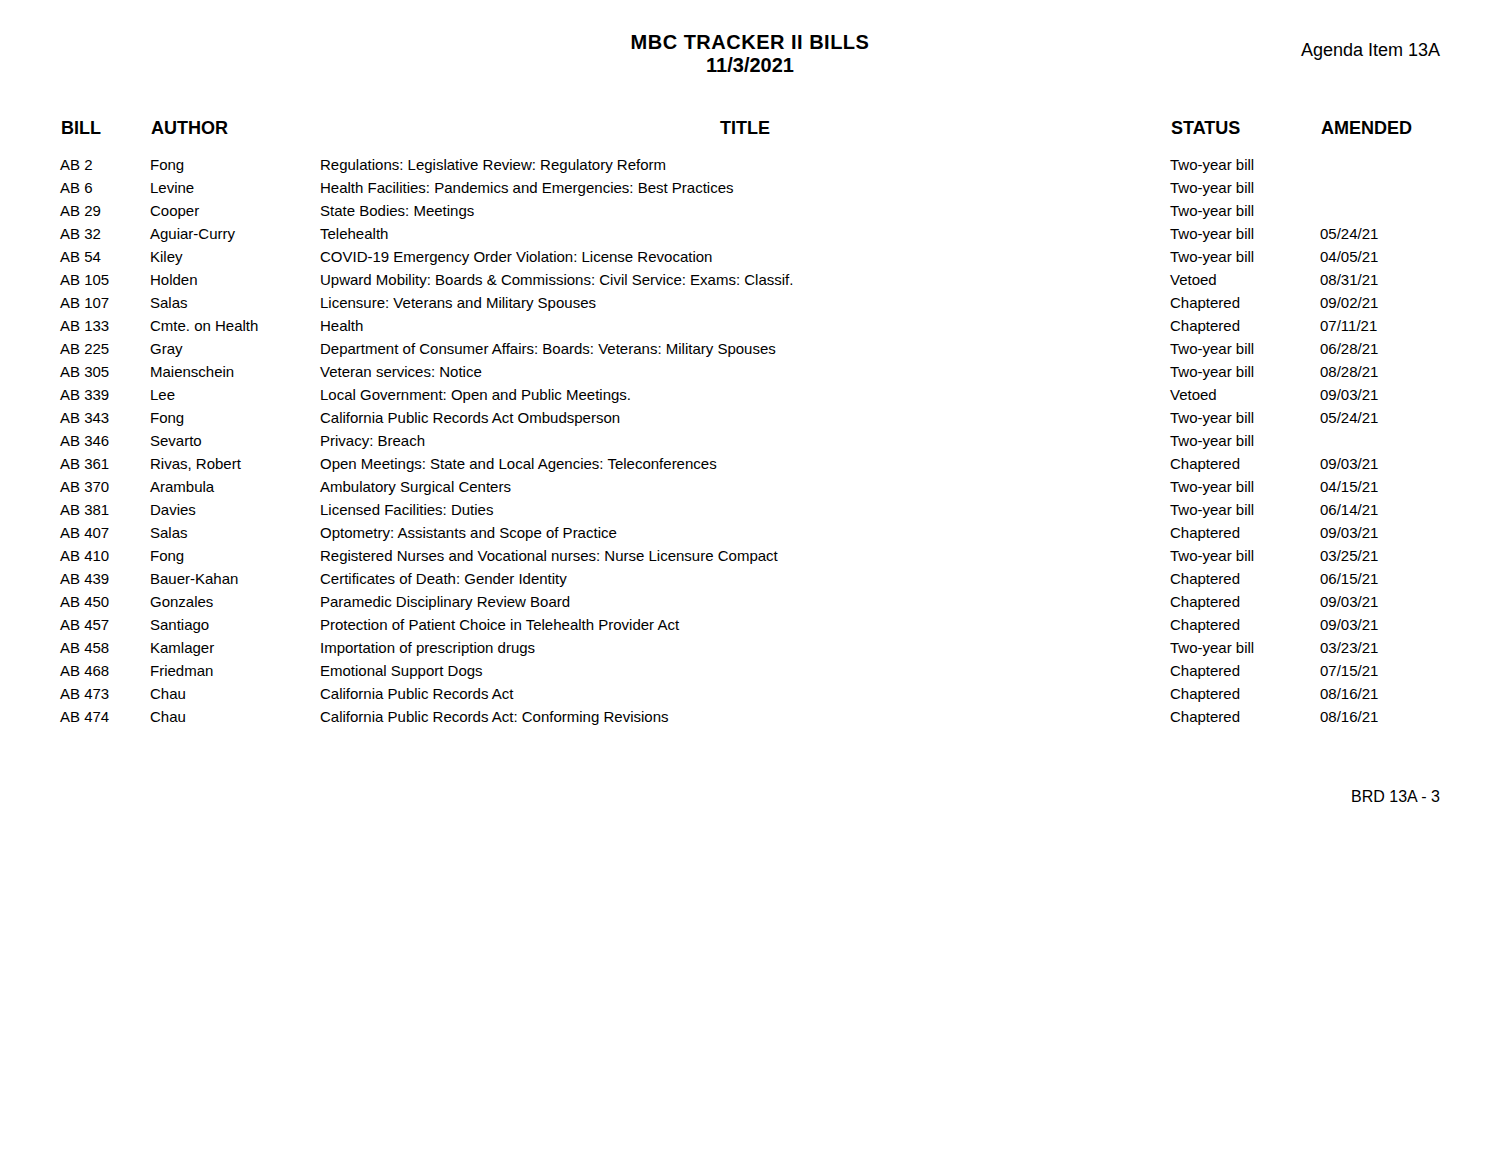Agenda Item 13A
MBC TRACKER II BILLS
11/3/2021
| BILL | AUTHOR | TITLE | STATUS | AMENDED |
| --- | --- | --- | --- | --- |
| AB 2 | Fong | Regulations: Legislative Review: Regulatory Reform | Two-year bill | |
| AB 6 | Levine | Health Facilities: Pandemics and Emergencies: Best Practices | Two-year bill | |
| AB 29 | Cooper | State Bodies: Meetings | Two-year bill | |
| AB 32 | Aguiar-Curry | Telehealth | Two-year bill | 05/24/21 |
| AB 54 | Kiley | COVID-19 Emergency Order Violation: License Revocation | Two-year bill | 04/05/21 |
| AB 105 | Holden | Upward Mobility: Boards & Commissions: Civil Service: Exams: Classif. | Vetoed | 08/31/21 |
| AB 107 | Salas | Licensure: Veterans and Military Spouses | Chaptered | 09/02/21 |
| AB 133 | Cmte. on Health | Health | Chaptered | 07/11/21 |
| AB 225 | Gray | Department of Consumer Affairs: Boards: Veterans: Military Spouses | Two-year bill | 06/28/21 |
| AB 305 | Maienschein | Veteran services: Notice | Two-year bill | 08/28/21 |
| AB 339 | Lee | Local Government: Open and Public Meetings. | Vetoed | 09/03/21 |
| AB 343 | Fong | California Public Records Act Ombudsperson | Two-year bill | 05/24/21 |
| AB 346 | Sevarto | Privacy: Breach | Two-year bill | |
| AB 361 | Rivas, Robert | Open Meetings: State and Local Agencies: Teleconferences | Chaptered | 09/03/21 |
| AB 370 | Arambula | Ambulatory Surgical Centers | Two-year bill | 04/15/21 |
| AB 381 | Davies | Licensed Facilities: Duties | Two-year bill | 06/14/21 |
| AB 407 | Salas | Optometry: Assistants and Scope of Practice | Chaptered | 09/03/21 |
| AB 410 | Fong | Registered Nurses and Vocational nurses: Nurse Licensure Compact | Two-year bill | 03/25/21 |
| AB 439 | Bauer-Kahan | Certificates of Death: Gender Identity | Chaptered | 06/15/21 |
| AB 450 | Gonzales | Paramedic Disciplinary Review Board | Chaptered | 09/03/21 |
| AB 457 | Santiago | Protection of Patient Choice in Telehealth Provider Act | Chaptered | 09/03/21 |
| AB 458 | Kamlager | Importation of prescription drugs | Two-year bill | 03/23/21 |
| AB 468 | Friedman | Emotional Support Dogs | Chaptered | 07/15/21 |
| AB 473 | Chau | California Public Records Act | Chaptered | 08/16/21 |
| AB 474 | Chau | California Public Records Act: Conforming Revisions | Chaptered | 08/16/21 |
BRD 13A - 3